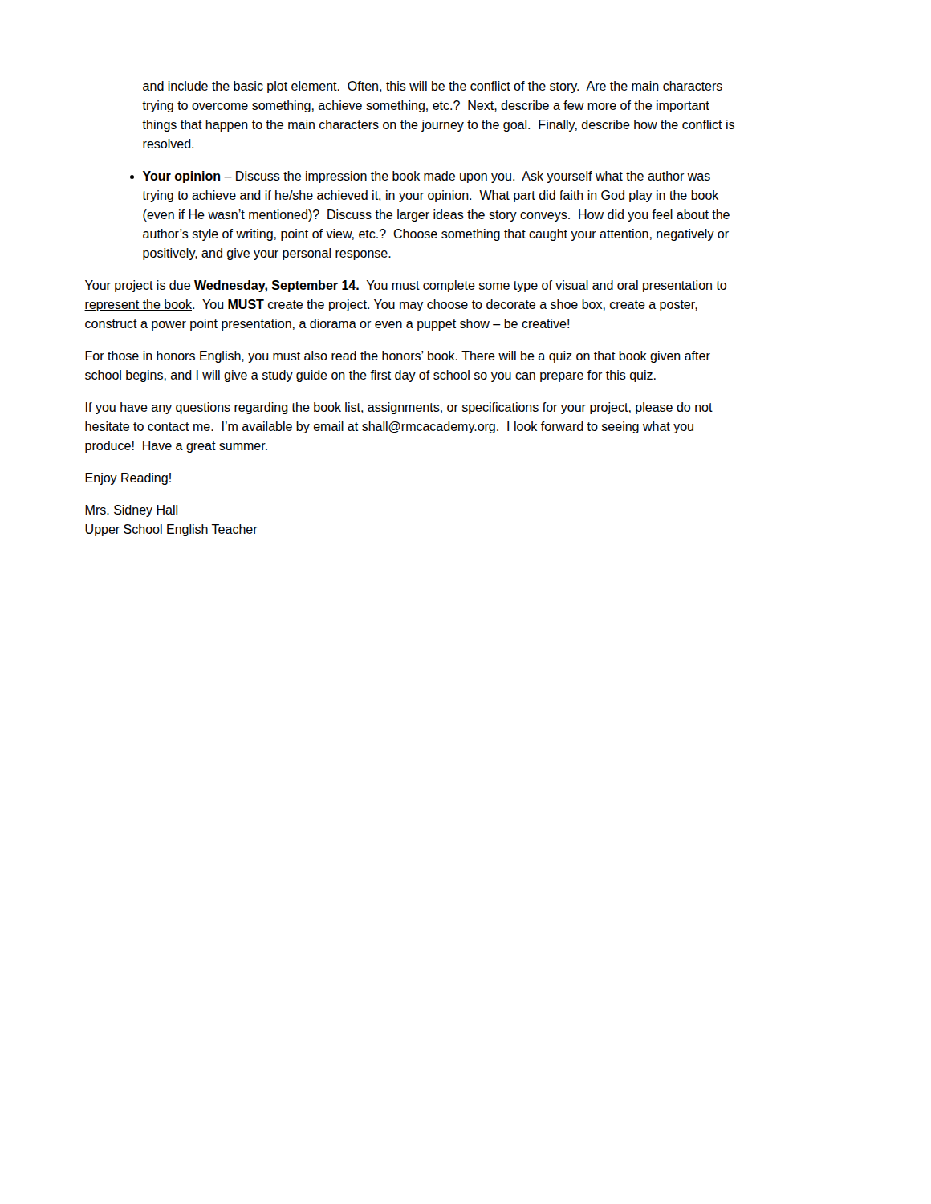and include the basic plot element. Often, this will be the conflict of the story. Are the main characters trying to overcome something, achieve something, etc.? Next, describe a few more of the important things that happen to the main characters on the journey to the goal. Finally, describe how the conflict is resolved.
Your opinion – Discuss the impression the book made upon you. Ask yourself what the author was trying to achieve and if he/she achieved it, in your opinion. What part did faith in God play in the book (even if He wasn’t mentioned)? Discuss the larger ideas the story conveys. How did you feel about the author’s style of writing, point of view, etc.? Choose something that caught your attention, negatively or positively, and give your personal response.
Your project is due Wednesday, September 14. You must complete some type of visual and oral presentation to represent the book. You MUST create the project. You may choose to decorate a shoe box, create a poster, construct a power point presentation, a diorama or even a puppet show – be creative!
For those in honors English, you must also read the honors’ book. There will be a quiz on that book given after school begins, and I will give a study guide on the first day of school so you can prepare for this quiz.
If you have any questions regarding the book list, assignments, or specifications for your project, please do not hesitate to contact me. I’m available by email at shall@rmcacademy.org. I look forward to seeing what you produce! Have a great summer.
Enjoy Reading!
Mrs. Sidney Hall
Upper School English Teacher